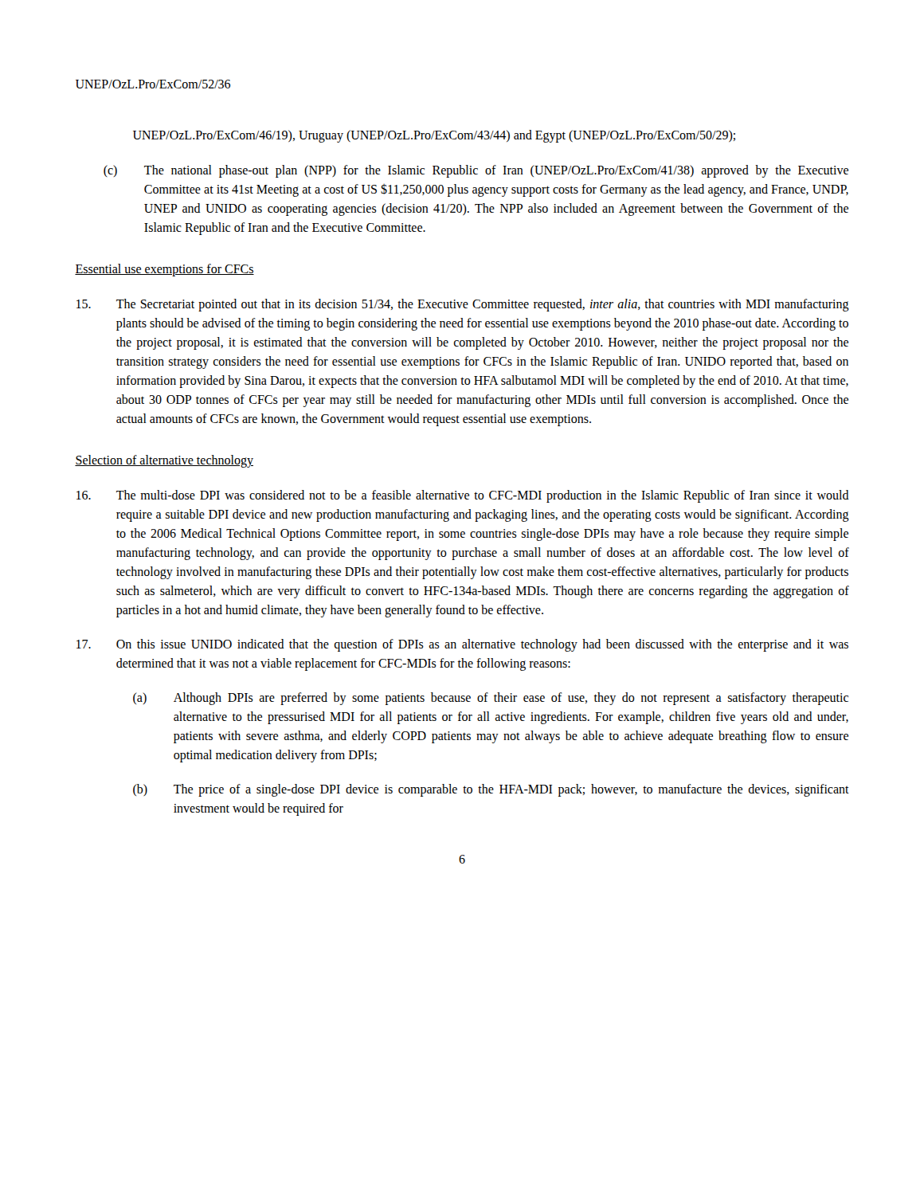UNEP/OzL.Pro/ExCom/52/36
UNEP/OzL.Pro/ExCom/46/19), Uruguay (UNEP/OzL.Pro/ExCom/43/44) and Egypt (UNEP/OzL.Pro/ExCom/50/29);
(c)
The national phase-out plan (NPP) for the Islamic Republic of Iran (UNEP/OzL.Pro/ExCom/41/38) approved by the Executive Committee at its 41st Meeting at a cost of US $11,250,000 plus agency support costs for Germany as the lead agency, and France, UNDP, UNEP and UNIDO as cooperating agencies (decision 41/20). The NPP also included an Agreement between the Government of the Islamic Republic of Iran and the Executive Committee.
Essential use exemptions for CFCs
15.
The Secretariat pointed out that in its decision 51/34, the Executive Committee requested, inter alia, that countries with MDI manufacturing plants should be advised of the timing to begin considering the need for essential use exemptions beyond the 2010 phase-out date. According to the project proposal, it is estimated that the conversion will be completed by October 2010. However, neither the project proposal nor the transition strategy considers the need for essential use exemptions for CFCs in the Islamic Republic of Iran. UNIDO reported that, based on information provided by Sina Darou, it expects that the conversion to HFA salbutamol MDI will be completed by the end of 2010. At that time, about 30 ODP tonnes of CFCs per year may still be needed for manufacturing other MDIs until full conversion is accomplished. Once the actual amounts of CFCs are known, the Government would request essential use exemptions.
Selection of alternative technology
16.
The multi-dose DPI was considered not to be a feasible alternative to CFC-MDI production in the Islamic Republic of Iran since it would require a suitable DPI device and new production manufacturing and packaging lines, and the operating costs would be significant. According to the 2006 Medical Technical Options Committee report, in some countries single-dose DPIs may have a role because they require simple manufacturing technology, and can provide the opportunity to purchase a small number of doses at an affordable cost. The low level of technology involved in manufacturing these DPIs and their potentially low cost make them cost-effective alternatives, particularly for products such as salmeterol, which are very difficult to convert to HFC-134a-based MDIs. Though there are concerns regarding the aggregation of particles in a hot and humid climate, they have been generally found to be effective.
17.
On this issue UNIDO indicated that the question of DPIs as an alternative technology had been discussed with the enterprise and it was determined that it was not a viable replacement for CFC-MDIs for the following reasons:
(a)
Although DPIs are preferred by some patients because of their ease of use, they do not represent a satisfactory therapeutic alternative to the pressurised MDI for all patients or for all active ingredients. For example, children five years old and under, patients with severe asthma, and elderly COPD patients may not always be able to achieve adequate breathing flow to ensure optimal medication delivery from DPIs;
(b)
The price of a single-dose DPI device is comparable to the HFA-MDI pack; however, to manufacture the devices, significant investment would be required for
6